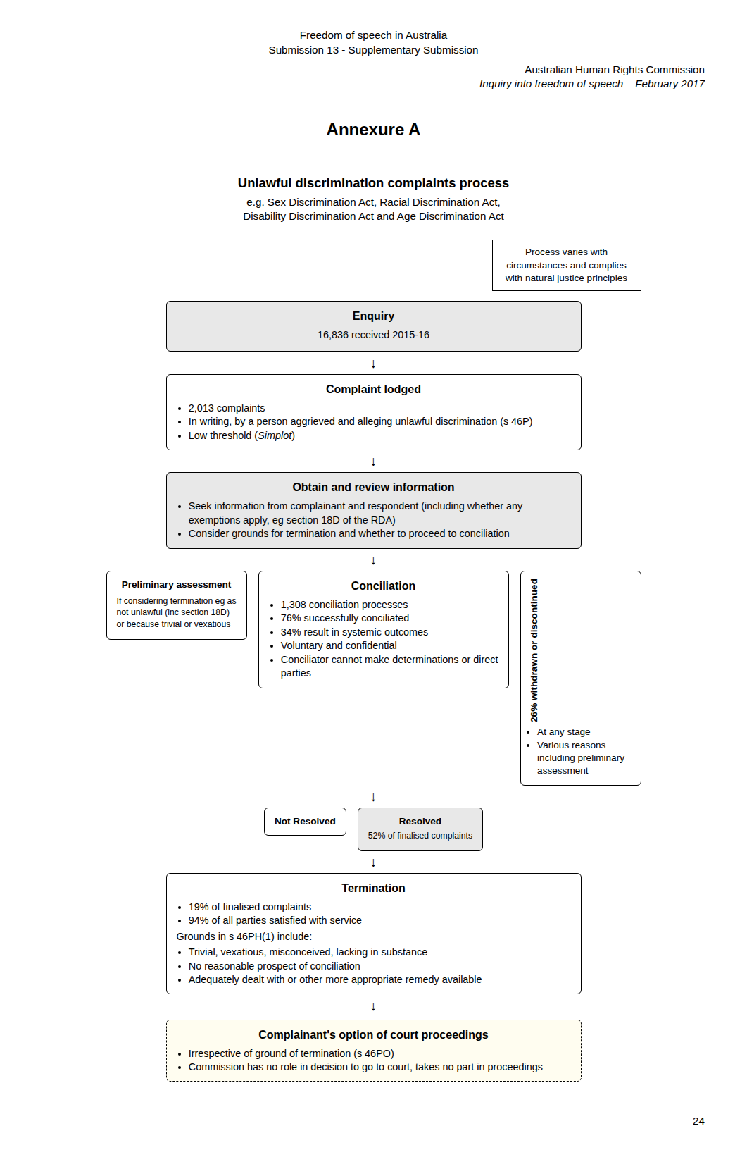Freedom of speech in Australia
Submission 13 - Supplementary Submission
Australian Human Rights Commission
Inquiry into freedom of speech – February 2017
Annexure A
Unlawful discrimination complaints process
e.g. Sex Discrimination Act, Racial Discrimination Act,
Disability Discrimination Act and Age Discrimination Act
Process varies with circumstances and complies with natural justice principles
Enquiry
16,836 received 2015-16
↓
Complaint lodged
2,013 complaints
In writing, by a person aggrieved and alleging unlawful discrimination (s 46P)
Low threshold (Simplot)
↓
Obtain and review information
Seek information from complainant and respondent (including whether any exemptions apply, eg section 18D of the RDA)
Consider grounds for termination and whether to proceed to conciliation
↓
Preliminary assessment
If considering termination eg as not unlawful (inc section 18D) or because trivial or vexatious
Conciliation
1,308 conciliation processes
76% successfully conciliated
34% result in systemic outcomes
Voluntary and confidential
Conciliator cannot make determinations or direct parties
26% withdrawn or discontinued
At any stage
Various reasons including preliminary assessment
↓
Not Resolved
Resolved
52% of finalised complaints
↓
Termination
19% of finalised complaints
94% of all parties satisfied with service
Grounds in s 46PH(1) include:
Trivial, vexatious, misconceived, lacking in substance
No reasonable prospect of conciliation
Adequately dealt with or other more appropriate remedy available
↓
Complainant's option of court proceedings
Irrespective of ground of termination (s 46PO)
Commission has no role in decision to go to court, takes no part in proceedings
24